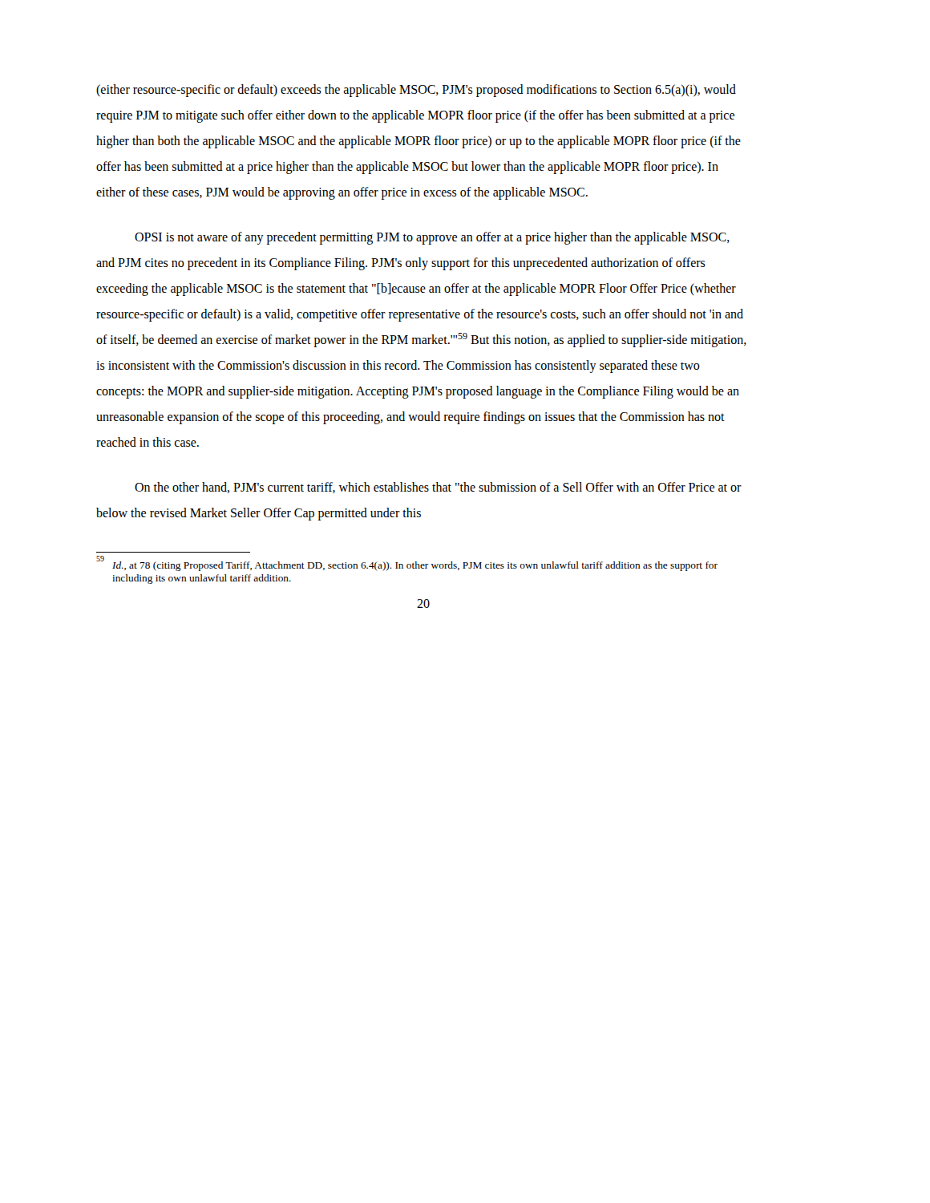(either resource-specific or default) exceeds the applicable MSOC, PJM's proposed modifications to Section 6.5(a)(i), would require PJM to mitigate such offer either down to the applicable MOPR floor price (if the offer has been submitted at a price higher than both the applicable MSOC and the applicable MOPR floor price) or up to the applicable MOPR floor price (if the offer has been submitted at a price higher than the applicable MSOC but lower than the applicable MOPR floor price). In either of these cases, PJM would be approving an offer price in excess of the applicable MSOC.
OPSI is not aware of any precedent permitting PJM to approve an offer at a price higher than the applicable MSOC, and PJM cites no precedent in its Compliance Filing. PJM's only support for this unprecedented authorization of offers exceeding the applicable MSOC is the statement that "[b]ecause an offer at the applicable MOPR Floor Offer Price (whether resource-specific or default) is a valid, competitive offer representative of the resource's costs, such an offer should not 'in and of itself, be deemed an exercise of market power in the RPM market.'"59 But this notion, as applied to supplier-side mitigation, is inconsistent with the Commission's discussion in this record. The Commission has consistently separated these two concepts: the MOPR and supplier-side mitigation. Accepting PJM's proposed language in the Compliance Filing would be an unreasonable expansion of the scope of this proceeding, and would require findings on issues that the Commission has not reached in this case.
On the other hand, PJM's current tariff, which establishes that "the submission of a Sell Offer with an Offer Price at or below the revised Market Seller Offer Cap permitted under this
59 Id., at 78 (citing Proposed Tariff, Attachment DD, section 6.4(a)). In other words, PJM cites its own unlawful tariff addition as the support for including its own unlawful tariff addition.
20